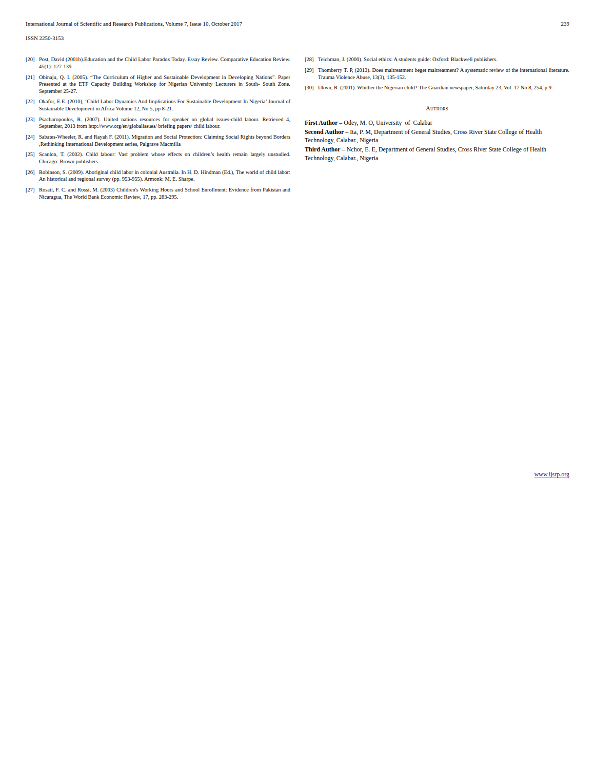International Journal of Scientific and Research Publications, Volume 7, Issue 10, October 2017 239
ISSN 2250-3153
[20] Post, David (2001b).Education and the Child Labor Paradox Today. Essay Review. Comparative Education Review. 45(1): 127-139
[21] Obinaju, Q. I. (2005). “The Curriculum of Higher and Sustainable Development in Developing Nations”. Paper Presented at the ETF Capacity Building Workshop for Nigerian University Lecturers in South- South Zone. September 25-27.
[22] Okafor, E.E. (2010), ‘Child Labor Dynamics And Implications For Sustainable Development In Nigeria’ Journal of Sustainable Development in Africa Volume 12, No.5, pp 8-21.
[23] Psacharopoulos, R. (2007). United nations resources for speaker on global issues-child labour. Retrieved 4, September, 2013 from http://www.org/en/globalissues/ briefing papers/ child labour.
[24] Sabates-Wheeler, R. and Rayah F. (2011). Migration and Social Protection: Claiming Social Rights beyond Borders ,Rethinking International Development series, Palgrave Macmilla
[25] Scanlon, T. (2002). Child labour: Vast problem whose effects on children’s health remain largely unstudied. Chicago: Brown publishers.
[26] Robinson, S. (2009). Aboriginal child labor in colonial Australia. In H. D. Hindman (Ed.), The world of child labor: An historical and regional survey (pp. 953-955). Armonk: M. E. Sharpe.
[27] Rosati, F. C. and Rossi, M. (2003) Children's Working Hours and School Enrollment: Evidence from Pakistan and Nicaragua, The World Bank Economic Review, 17, pp. 283-295.
[28] Teichman, J. (2000). Social ethics: A students guide: Oxford: Blackwell publishers.
[29] Thomberry T. P, (2013). Does maltreatment beget maltreatment? A systematic review of the international literature. Trauma Violence Abuse, 13(3), 135-152.
[30] Ukwu, R. (2001). Whither the Nigerian child? The Guardian newspaper, Saturday 23, Vol. 17 No 8, 254, p.9.
Authors
First Author – Odey, M. O, University of Calabar
Second Author – Ita, P. M, Department of General Studies, Cross River State College of Health Technology, Calabar., Nigeria
Third Author – Nchor, E. E, Department of General Studies, Cross River State College of Health Technology, Calabar., Nigeria
www.ijsrp.org